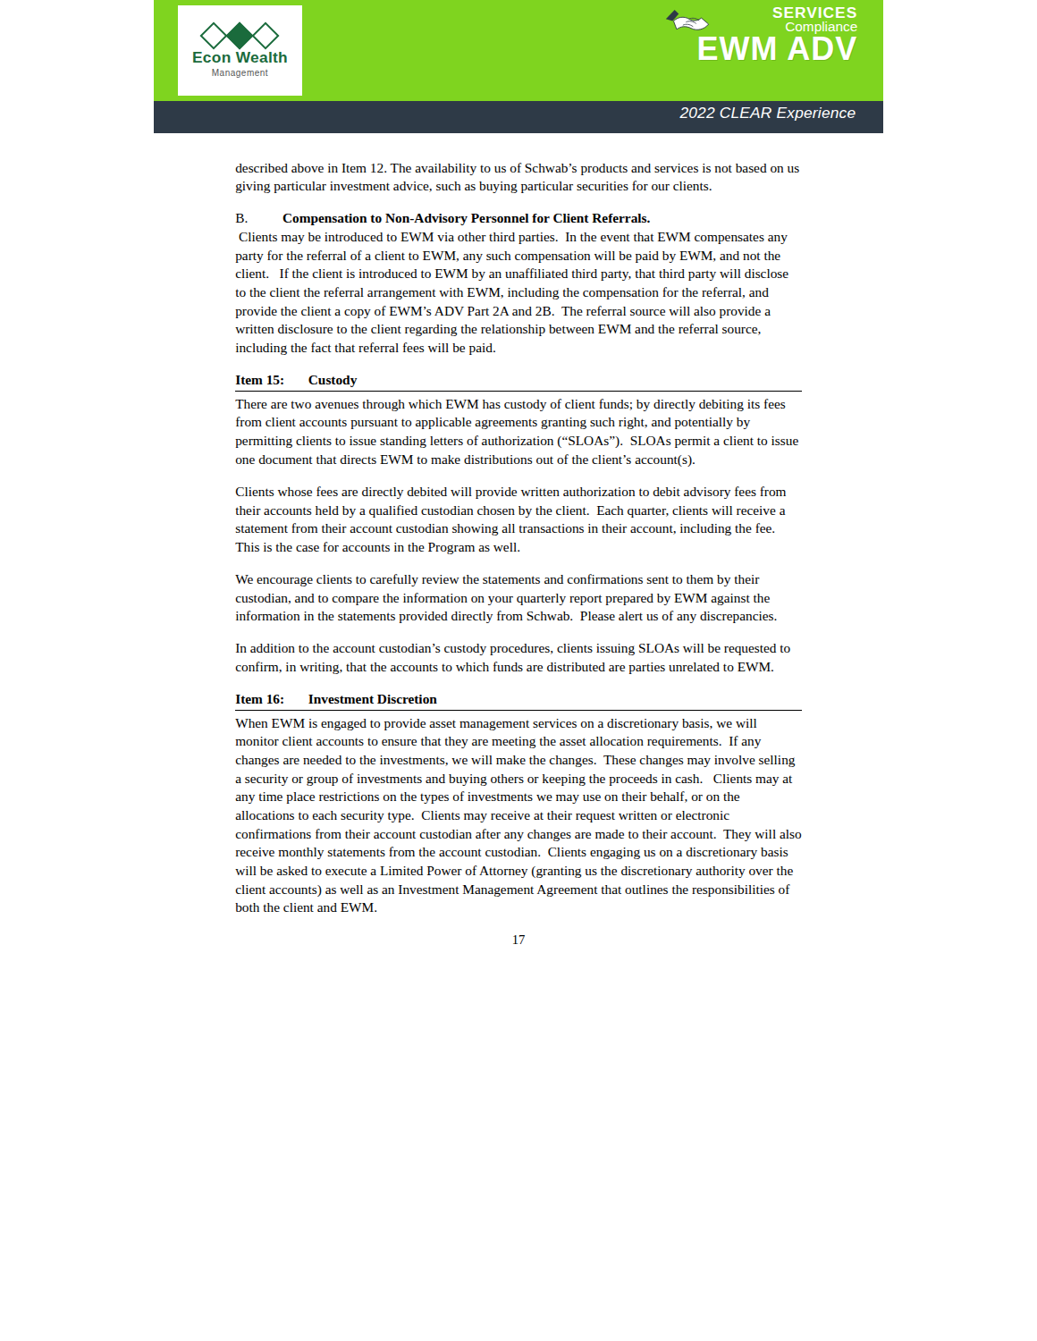Econ Wealth
Management
SERVICES
Compliance
EWM ADV
2022 CLEAR Experience
described above in Item 12. The availability to us of Schwab’s products and services is not based on us giving particular investment advice, such as buying particular securities for our clients.
B. Compensation to Non-Advisory Personnel for Client Referrals.
Clients may be introduced to EWM via other third parties. In the event that EWM compensates any party for the referral of a client to EWM, any such compensation will be paid by EWM, and not the client. If the client is introduced to EWM by an unaffiliated third party, that third party will disclose to the client the referral arrangement with EWM, including the compensation for the referral, and provide the client a copy of EWM’s ADV Part 2A and 2B. The referral source will also provide a written disclosure to the client regarding the relationship between EWM and the referral source, including the fact that referral fees will be paid.
Item 15: Custody
There are two avenues through which EWM has custody of client funds; by directly debiting its fees from client accounts pursuant to applicable agreements granting such right, and potentially by permitting clients to issue standing letters of authorization (“SLOAs”). SLOAs permit a client to issue one document that directs EWM to make distributions out of the client’s account(s).
Clients whose fees are directly debited will provide written authorization to debit advisory fees from their accounts held by a qualified custodian chosen by the client. Each quarter, clients will receive a statement from their account custodian showing all transactions in their account, including the fee. This is the case for accounts in the Program as well.
We encourage clients to carefully review the statements and confirmations sent to them by their custodian, and to compare the information on your quarterly report prepared by EWM against the information in the statements provided directly from Schwab. Please alert us of any discrepancies.
In addition to the account custodian’s custody procedures, clients issuing SLOAs will be requested to confirm, in writing, that the accounts to which funds are distributed are parties unrelated to EWM.
Item 16: Investment Discretion
When EWM is engaged to provide asset management services on a discretionary basis, we will monitor client accounts to ensure that they are meeting the asset allocation requirements. If any changes are needed to the investments, we will make the changes. These changes may involve selling a security or group of investments and buying others or keeping the proceeds in cash. Clients may at any time place restrictions on the types of investments we may use on their behalf, or on the allocations to each security type. Clients may receive at their request written or electronic confirmations from their account custodian after any changes are made to their account. They will also receive monthly statements from the account custodian. Clients engaging us on a discretionary basis will be asked to execute a Limited Power of Attorney (granting us the discretionary authority over the client accounts) as well as an Investment Management Agreement that outlines the responsibilities of both the client and EWM.
17